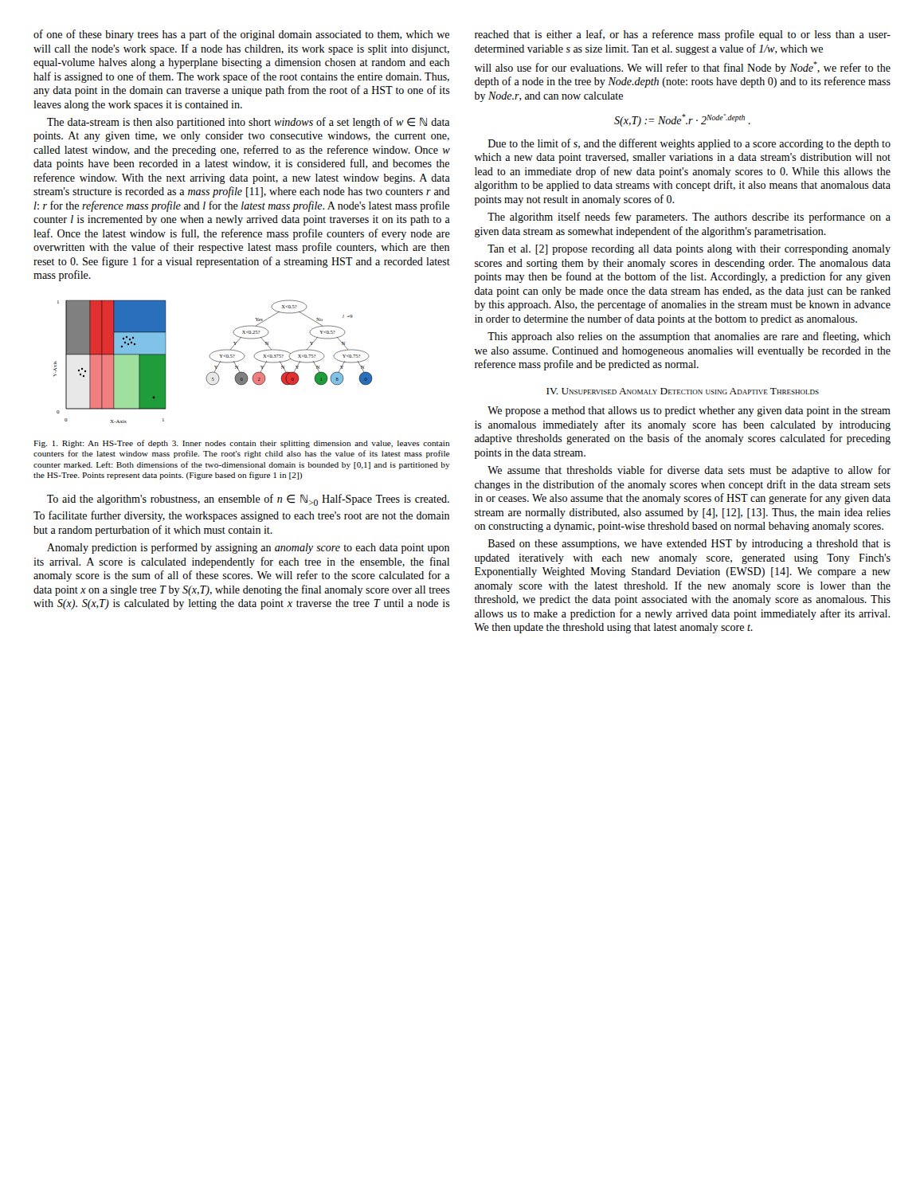of one of these binary trees has a part of the original domain associated to them, which we will call the node's work space. If a node has children, its work space is split into disjunct, equal-volume halves along a hyperplane bisecting a dimension chosen at random and each half is assigned to one of them. The work space of the root contains the entire domain. Thus, any data point in the domain can traverse a unique path from the root of a HST to one of its leaves along the work spaces it is contained in.
The data-stream is then also partitioned into short windows of a set length of w ∈ ℕ data points. At any given time, we only consider two consecutive windows, the current one, called latest window, and the preceding one, referred to as the reference window. Once w data points have been recorded in a latest window, it is considered full, and becomes the reference window. With the next arriving data point, a new latest window begins. A data stream's structure is recorded as a mass profile [11], where each node has two counters r and l: r for the reference mass profile and l for the latest mass profile. A node's latest mass profile counter l is incremented by one when a newly arrived data point traverses it on its path to a leaf. Once the latest window is full, the reference mass profile counters of every node are overwritten with the value of their respective latest mass profile counters, which are then reset to 0. See figure 1 for a visual representation of a streaming HST and a recorded latest mass profile.
1 0 0 1 X-Axis Y-Axis X<0.5? Yes No l =9 X<0.25? Y<0.5? Y N Y N Y<0.5? X<0.375? X<0.75? Y<0.75? Y N Y N Y N Y N 5 0 2 0 0 1 8 0
Fig. 1. Right: An HS-Tree of depth 3. Inner nodes contain their splitting dimension and value, leaves contain counters for the latest window mass profile. The root's right child also has the value of its latest mass profile counter marked. Left: Both dimensions of the two-dimensional domain is bounded by [0,1] and is partitioned by the HS-Tree. Points represent data points. (Figure based on figure 1 in [2])
To aid the algorithm's robustness, an ensemble of n ∈ ℕ>0 Half-Space Trees is created. To facilitate further diversity, the workspaces assigned to each tree's root are not the domain but a random perturbation of it which must contain it.
Anomaly prediction is performed by assigning an anomaly score to each data point upon its arrival. A score is calculated independently for each tree in the ensemble, the final anomaly score is the sum of all of these scores. We will refer to the score calculated for a data point x on a single tree T by S(x,T), while denoting the final anomaly score over all trees with S(x). S(x,T) is calculated by letting the data point x traverse the tree T until a node is reached that is either a leaf, or has a reference mass profile equal to or less than a user-determined variable s as size limit. Tan et al. suggest a value of 1/w, which we
will also use for our evaluations. We will refer to that final Node by Node*, we refer to the depth of a node in the tree by Node.depth (note: roots have depth 0) and to its reference mass by Node.r, and can now calculate
S(x,T) := Node*.r · 2Node*.depth .
Due to the limit of s, and the different weights applied to a score according to the depth to which a new data point traversed, smaller variations in a data stream's distribution will not lead to an immediate drop of new data point's anomaly scores to 0. While this allows the algorithm to be applied to data streams with concept drift, it also means that anomalous data points may not result in anomaly scores of 0.
The algorithm itself needs few parameters. The authors describe its performance on a given data stream as somewhat independent of the algorithm's parametrisation.
Tan et al. [2] propose recording all data points along with their corresponding anomaly scores and sorting them by their anomaly scores in descending order. The anomalous data points may then be found at the bottom of the list. Accordingly, a prediction for any given data point can only be made once the data stream has ended, as the data just can be ranked by this approach. Also, the percentage of anomalies in the stream must be known in advance in order to determine the number of data points at the bottom to predict as anomalous.
This approach also relies on the assumption that anomalies are rare and fleeting, which we also assume. Continued and homogeneous anomalies will eventually be recorded in the reference mass profile and be predicted as normal.
IV. Unsupervised Anomaly Detection using Adaptive Thresholds
We propose a method that allows us to predict whether any given data point in the stream is anomalous immediately after its anomaly score has been calculated by introducing adaptive thresholds generated on the basis of the anomaly scores calculated for preceding points in the data stream.
We assume that thresholds viable for diverse data sets must be adaptive to allow for changes in the distribution of the anomaly scores when concept drift in the data stream sets in or ceases. We also assume that the anomaly scores of HST can generate for any given data stream are normally distributed, also assumed by [4], [12], [13]. Thus, the main idea relies on constructing a dynamic, point-wise threshold based on normal behaving anomaly scores.
Based on these assumptions, we have extended HST by introducing a threshold that is updated iteratively with each new anomaly score, generated using Tony Finch's Exponentially Weighted Moving Standard Deviation (EWSD) [14]. We compare a new anomaly score with the latest threshold. If the new anomaly score is lower than the threshold, we predict the data point associated with the anomaly score as anomalous. This allows us to make a prediction for a newly arrived data point immediately after its arrival. We then update the threshold using that latest anomaly score t.